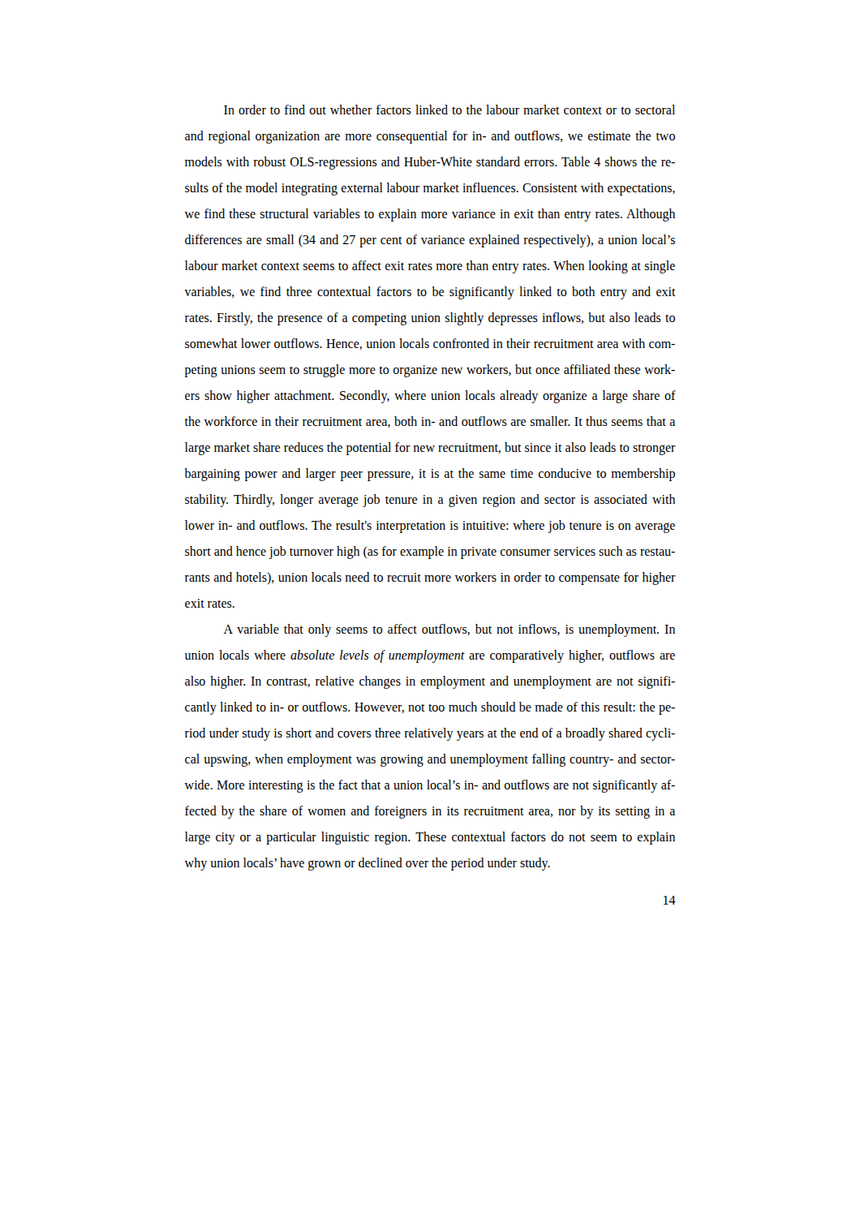In order to find out whether factors linked to the labour market context or to sectoral and regional organization are more consequential for in- and outflows, we estimate the two models with robust OLS-regressions and Huber-White standard errors. Table 4 shows the results of the model integrating external labour market influences. Consistent with expectations, we find these structural variables to explain more variance in exit than entry rates. Although differences are small (34 and 27 per cent of variance explained respectively), a union local’s labour market context seems to affect exit rates more than entry rates. When looking at single variables, we find three contextual factors to be significantly linked to both entry and exit rates. Firstly, the presence of a competing union slightly depresses inflows, but also leads to somewhat lower outflows. Hence, union locals confronted in their recruitment area with competing unions seem to struggle more to organize new workers, but once affiliated these workers show higher attachment. Secondly, where union locals already organize a large share of the workforce in their recruitment area, both in- and outflows are smaller. It thus seems that a large market share reduces the potential for new recruitment, but since it also leads to stronger bargaining power and larger peer pressure, it is at the same time conducive to membership stability. Thirdly, longer average job tenure in a given region and sector is associated with lower in- and outflows. The result's interpretation is intuitive: where job tenure is on average short and hence job turnover high (as for example in private consumer services such as restaurants and hotels), union locals need to recruit more workers in order to compensate for higher exit rates.
A variable that only seems to affect outflows, but not inflows, is unemployment. In union locals where absolute levels of unemployment are comparatively higher, outflows are also higher. In contrast, relative changes in employment and unemployment are not significantly linked to in- or outflows. However, not too much should be made of this result: the period under study is short and covers three relatively years at the end of a broadly shared cyclical upswing, when employment was growing and unemployment falling country- and sector-wide. More interesting is the fact that a union local’s in- and outflows are not significantly affected by the share of women and foreigners in its recruitment area, nor by its setting in a large city or a particular linguistic region. These contextual factors do not seem to explain why union locals’ have grown or declined over the period under study.
14